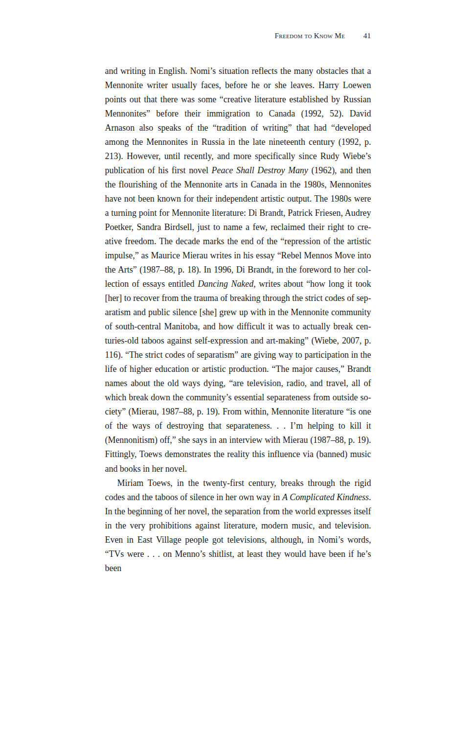Freedom to Know Me 41
and writing in English. Nomi’s situation reflects the many obstacles that a Mennonite writer usually faces, before he or she leaves. Harry Loewen points out that there was some “creative literature established by Russian Mennonites” before their immigration to Canada (1992, 52). David Arnason also speaks of the “tradition of writing” that had “developed among the Mennonites in Russia in the late nineteenth century (1992, p. 213). However, until recently, and more specifically since Rudy Wiebe’s publication of his first novel Peace Shall Destroy Many (1962), and then the flourishing of the Mennonite arts in Canada in the 1980s, Mennonites have not been known for their independent artistic output. The 1980s were a turning point for Mennonite literature: Di Brandt, Patrick Friesen, Audrey Poetker, Sandra Birdsell, just to name a few, reclaimed their right to creative freedom. The decade marks the end of the “repression of the artistic impulse,” as Maurice Mierau writes in his essay “Rebel Mennos Move into the Arts” (1987–88, p. 18). In 1996, Di Brandt, in the foreword to her collection of essays entitled Dancing Naked, writes about “how long it took [her] to recover from the trauma of breaking through the strict codes of separatism and public silence [she] grew up with in the Mennonite community of south-central Manitoba, and how difficult it was to actually break centuries-old taboos against self-expression and art-making” (Wiebe, 2007, p. 116). “The strict codes of separatism” are giving way to participation in the life of higher education or artistic production. “The major causes,” Brandt names about the old ways dying, “are television, radio, and travel, all of which break down the community’s essential separateness from outside society” (Mierau, 1987–88, p. 19). From within, Mennonite literature “is one of the ways of destroying that separateness. . . I’m helping to kill it (Mennonitism) off,” she says in an interview with Mierau (1987–88, p. 19). Fittingly, Toews demonstrates the reality this influence via (banned) music and books in her novel.
Miriam Toews, in the twenty-first century, breaks through the rigid codes and the taboos of silence in her own way in A Complicated Kindness. In the beginning of her novel, the separation from the world expresses itself in the very prohibitions against literature, modern music, and television. Even in East Village people got televisions, although, in Nomi’s words, “TVs were . . . on Menno’s shitlist, at least they would have been if he’s been